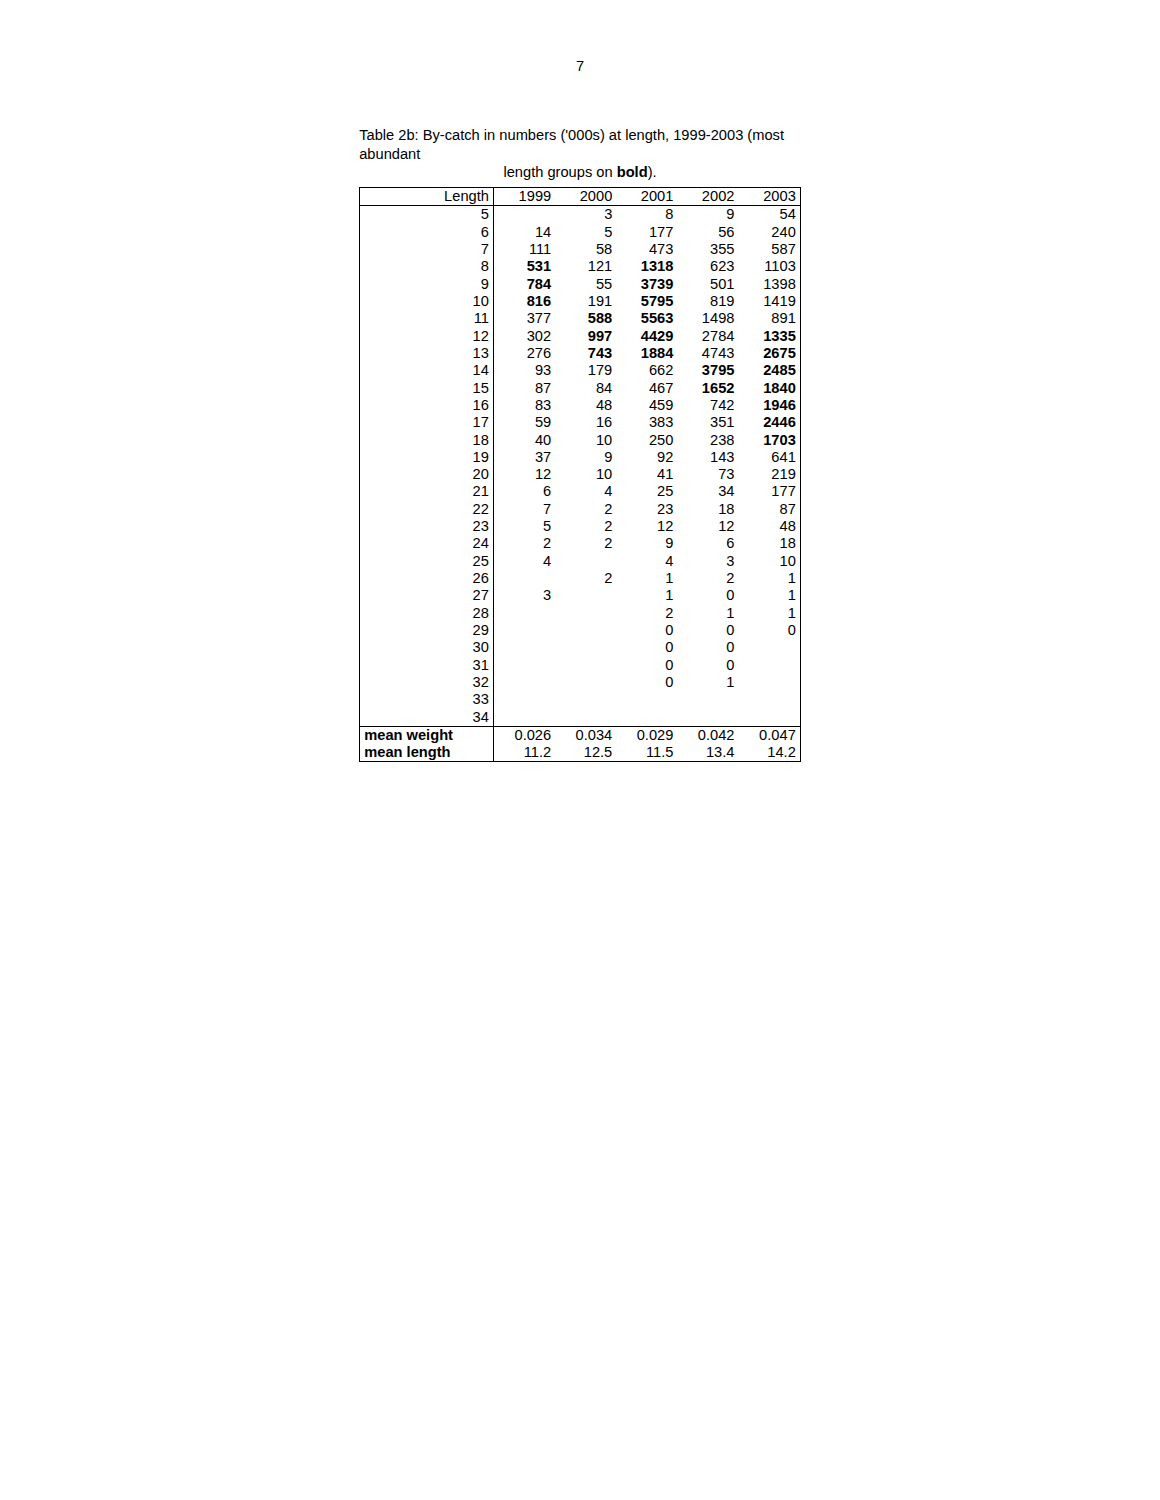7
Table 2b: By-catch in numbers ('000s) at length, 1999-2003 (most abundant length groups on bold).
| Length | 1999 | 2000 | 2001 | 2002 | 2003 |
| --- | --- | --- | --- | --- | --- |
| 5 | | 3 | 8 | 9 | 54 |
| 6 | 14 | 5 | 177 | 56 | 240 |
| 7 | 111 | 58 | 473 | 355 | 587 |
| 8 | 531 | 121 | 1318 | 623 | 1103 |
| 9 | 784 | 55 | 3739 | 501 | 1398 |
| 10 | 816 | 191 | 5795 | 819 | 1419 |
| 11 | 377 | 588 | 5563 | 1498 | 891 |
| 12 | 302 | 997 | 4429 | 2784 | 1335 |
| 13 | 276 | 743 | 1884 | 4743 | 2675 |
| 14 | 93 | 179 | 662 | 3795 | 2485 |
| 15 | 87 | 84 | 467 | 1652 | 1840 |
| 16 | 83 | 48 | 459 | 742 | 1946 |
| 17 | 59 | 16 | 383 | 351 | 2446 |
| 18 | 40 | 10 | 250 | 238 | 1703 |
| 19 | 37 | 9 | 92 | 143 | 641 |
| 20 | 12 | 10 | 41 | 73 | 219 |
| 21 | 6 | 4 | 25 | 34 | 177 |
| 22 | 7 | 2 | 23 | 18 | 87 |
| 23 | 5 | 2 | 12 | 12 | 48 |
| 24 | 2 | 2 | 9 | 6 | 18 |
| 25 | 4 | | 4 | 3 | 10 |
| 26 | | 2 | 1 | 2 | 1 |
| 27 | 3 | | 1 | 0 | 1 |
| 28 | | | 2 | 1 | 1 |
| 29 | | | 0 | 0 | 0 |
| 30 | | | 0 | 0 | |
| 31 | | | 0 | 0 | |
| 32 | | | 0 | 1 | |
| 33 | | | | | |
| 34 | | | | | |
| mean weight | 0.026 | 0.034 | 0.029 | 0.042 | 0.047 |
| mean length | 11.2 | 12.5 | 11.5 | 13.4 | 14.2 |